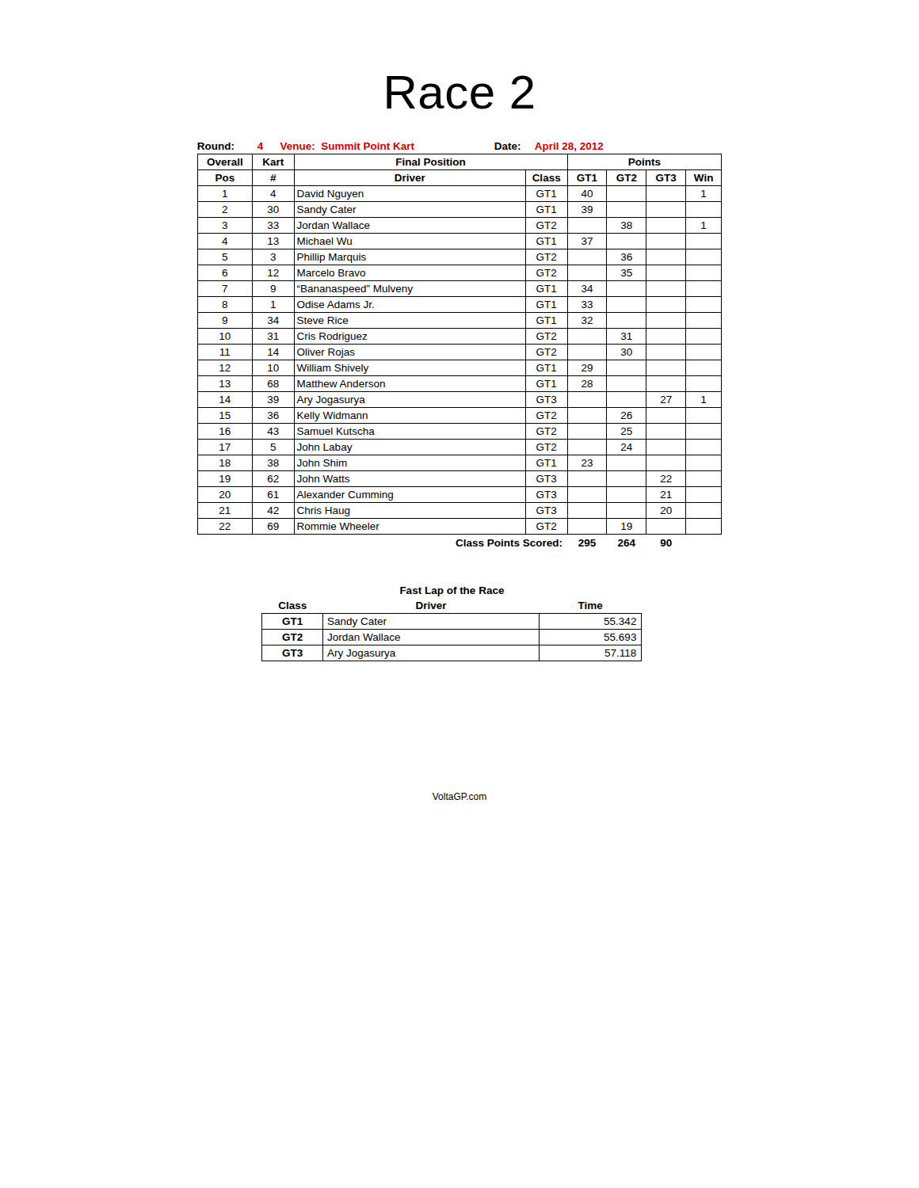Race 2
Round: 4 Venue: Summit Point Kart Date: April 28, 2012
| Overall | Kart | Final Position | Points |
| --- | --- | --- | --- |
| Pos | # | Driver | Class | GT1 | GT2 | GT3 | Win |
| 1 | 4 | David Nguyen | GT1 | 40 | | | 1 |
| 2 | 30 | Sandy Cater | GT1 | 39 | | | |
| 3 | 33 | Jordan Wallace | GT2 | | 38 | | 1 |
| 4 | 13 | Michael Wu | GT1 | 37 | | | |
| 5 | 3 | Phillip Marquis | GT2 | | 36 | | |
| 6 | 12 | Marcelo Bravo | GT2 | | 35 | | |
| 7 | 9 | “Bananaspeed” Mulveny | GT1 | 34 | | | |
| 8 | 1 | Odise Adams Jr. | GT1 | 33 | | | |
| 9 | 34 | Steve Rice | GT1 | 32 | | | |
| 10 | 31 | Cris Rodriguez | GT2 | | 31 | | |
| 11 | 14 | Oliver Rojas | GT2 | | 30 | | |
| 12 | 10 | William Shively | GT1 | 29 | | | |
| 13 | 68 | Matthew Anderson | GT1 | 28 | | | |
| 14 | 39 | Ary Jogasurya | GT3 | | | 27 | 1 |
| 15 | 36 | Kelly Widmann | GT2 | | 26 | | |
| 16 | 43 | Samuel Kutscha | GT2 | | 25 | | |
| 17 | 5 | John Labay | GT2 | | 24 | | |
| 18 | 38 | John Shim | GT1 | 23 | | | |
| 19 | 62 | John Watts | GT3 | | | 22 | |
| 20 | 61 | Alexander Cumming | GT3 | | | 21 | |
| 21 | 42 | Chris Haug | GT3 | | | 20 | |
| 22 | 69 | Rommie Wheeler | GT2 | | 19 | | |
| Class Points Scored: | 295 | 264 | 90 | |
Fast Lap of the Race
| Class | Driver | Time |
| --- | --- | --- |
| GT1 | Sandy Cater | 55.342 |
| GT2 | Jordan Wallace | 55.693 |
| GT3 | Ary Jogasurya | 57.118 |
VoltaGP.com